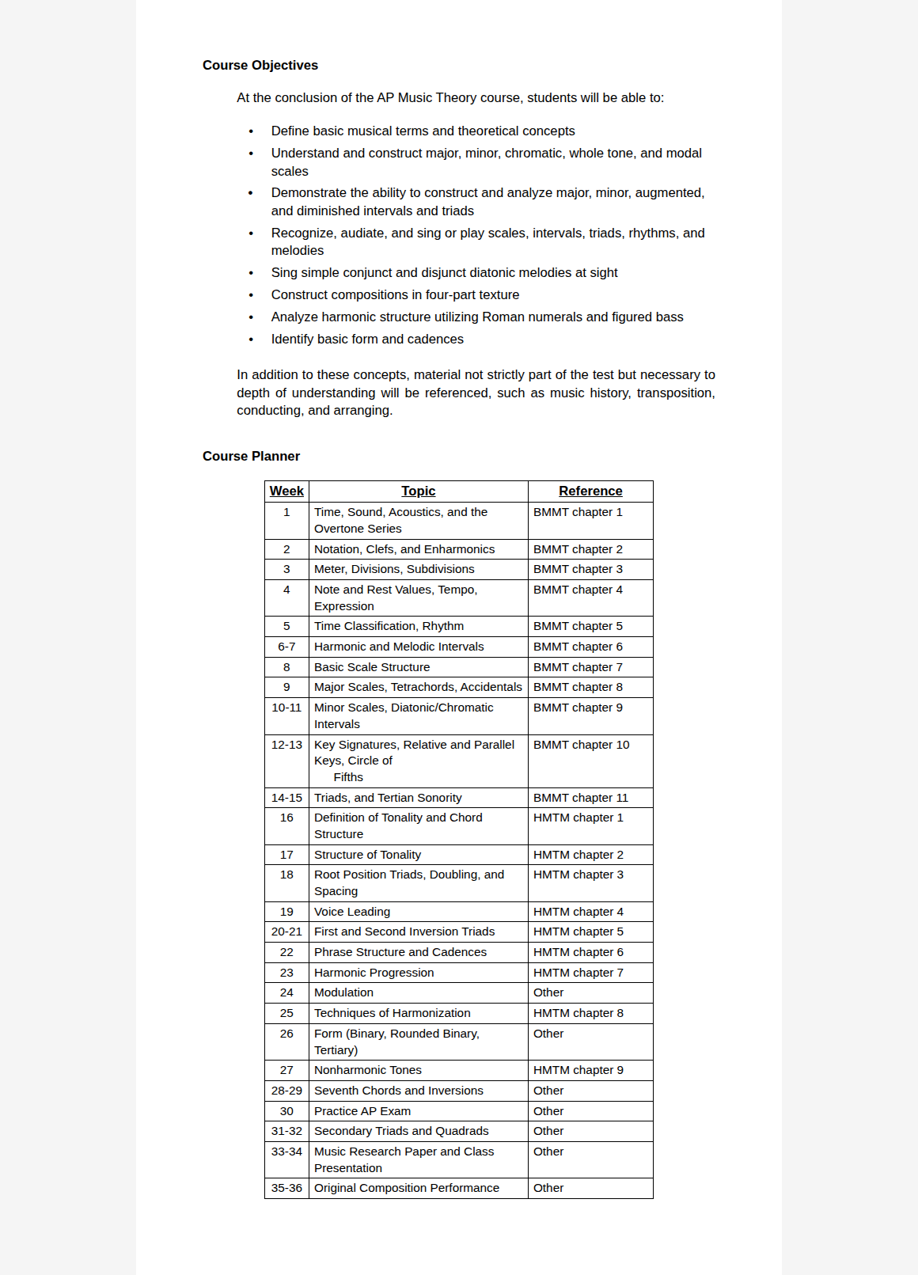Course Objectives
At the conclusion of the AP Music Theory course, students will be able to:
Define basic musical terms and theoretical concepts
Understand and construct major, minor, chromatic, whole tone, and modal scales
Demonstrate the ability to construct and analyze major, minor, augmented, and diminished intervals and triads
Recognize, audiate, and sing or play scales, intervals, triads, rhythms, and melodies
Sing simple conjunct and disjunct diatonic melodies at sight
Construct compositions in four-part texture
Analyze harmonic structure utilizing Roman numerals and figured bass
Identify basic form and cadences
In addition to these concepts, material not strictly part of the test but necessary to depth of understanding will be referenced, such as music history, transposition, conducting, and arranging.
Course Planner
Course Planner by week, topic, and reference
| Week | Topic | Reference |
| --- | --- | --- |
| 1 | Time, Sound, Acoustics, and the Overtone Series | BMMT chapter 1 |
| 2 | Notation, Clefs, and Enharmonics | BMMT chapter 2 |
| 3 | Meter, Divisions, Subdivisions | BMMT chapter 3 |
| 4 | Note and Rest Values, Tempo, Expression | BMMT chapter 4 |
| 5 | Time Classification, Rhythm | BMMT chapter 5 |
| 6-7 | Harmonic and Melodic Intervals | BMMT chapter 6 |
| 8 | Basic Scale Structure | BMMT chapter 7 |
| 9 | Major Scales, Tetrachords, Accidentals | BMMT chapter 8 |
| 10-11 | Minor Scales, Diatonic/Chromatic Intervals | BMMT chapter 9 |
| 12-13 | Key Signatures, Relative and Parallel Keys, Circle of Fifths | BMMT chapter 10 |
| 14-15 | Triads, and Tertian Sonority | BMMT chapter 11 |
| 16 | Definition of Tonality and Chord Structure | HMTM chapter 1 |
| 17 | Structure of Tonality | HMTM chapter 2 |
| 18 | Root Position Triads, Doubling, and Spacing | HMTM chapter 3 |
| 19 | Voice Leading | HMTM chapter 4 |
| 20-21 | First and Second Inversion Triads | HMTM chapter 5 |
| 22 | Phrase Structure and Cadences | HMTM chapter 6 |
| 23 | Harmonic Progression | HMTM chapter 7 |
| 24 | Modulation | Other |
| 25 | Techniques of Harmonization | HMTM chapter 8 |
| 26 | Form (Binary, Rounded Binary, Tertiary) | Other |
| 27 | Nonharmonic Tones | HMTM chapter 9 |
| 28-29 | Seventh Chords and Inversions | Other |
| 30 | Practice AP Exam | Other |
| 31-32 | Secondary Triads and Quadrads | Other |
| 33-34 | Music Research Paper and Class Presentation | Other |
| 35-36 | Original Composition Performance | Other |